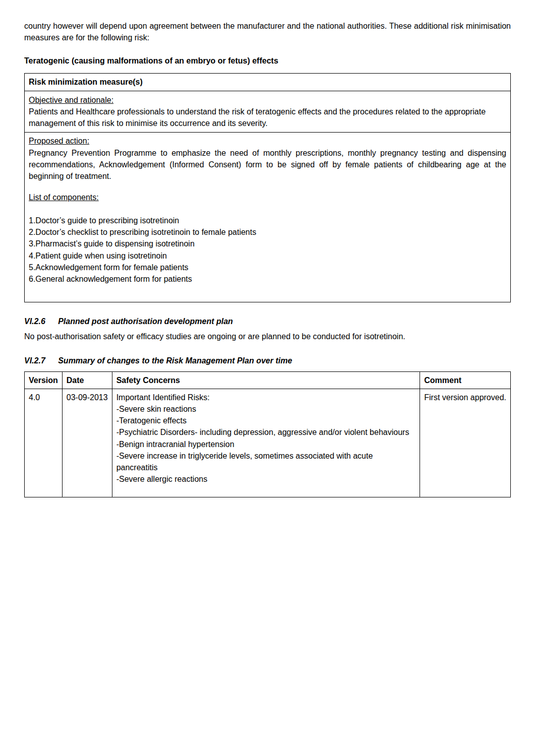country however will depend upon agreement between the manufacturer and the national authorities. These additional risk minimisation measures are for the following risk:
Teratogenic (causing malformations of an embryo or fetus) effects
| Risk minimization measure(s) |
| Objective and rationale: Patients and Healthcare professionals to understand the risk of teratogenic effects and the procedures related to the appropriate management of this risk to minimise its occurrence and its severity. |
| Proposed action: Pregnancy Prevention Programme to emphasize the need of monthly prescriptions, monthly pregnancy testing and dispensing recommendations, Acknowledgement (Informed Consent) form to be signed off by female patients of childbearing age at the beginning of treatment. List of components: 1.Doctor’s guide to prescribing isotretinoin 2.Doctor’s checklist to prescribing isotretinoin to female patients 3.Pharmacist’s guide to dispensing isotretinoin 4.Patient guide when using isotretinoin 5.Acknowledgement form for female patients 6.General acknowledgement form for patients |
VI.2.6 Planned post authorisation development plan
No post-authorisation safety or efficacy studies are ongoing or are planned to be conducted for isotretinoin.
VI.2.7 Summary of changes to the Risk Management Plan over time
| Version | Date | Safety Concerns | Comment |
| --- | --- | --- | --- |
| 4.0 | 03-09-2013 | Important Identified Risks: -Severe skin reactions -Teratogenic effects -Psychiatric Disorders- including depression, aggressive and/or violent behaviours -Benign intracranial hypertension -Severe increase in triglyceride levels, sometimes associated with acute pancreatitis -Severe allergic reactions | First version approved. |